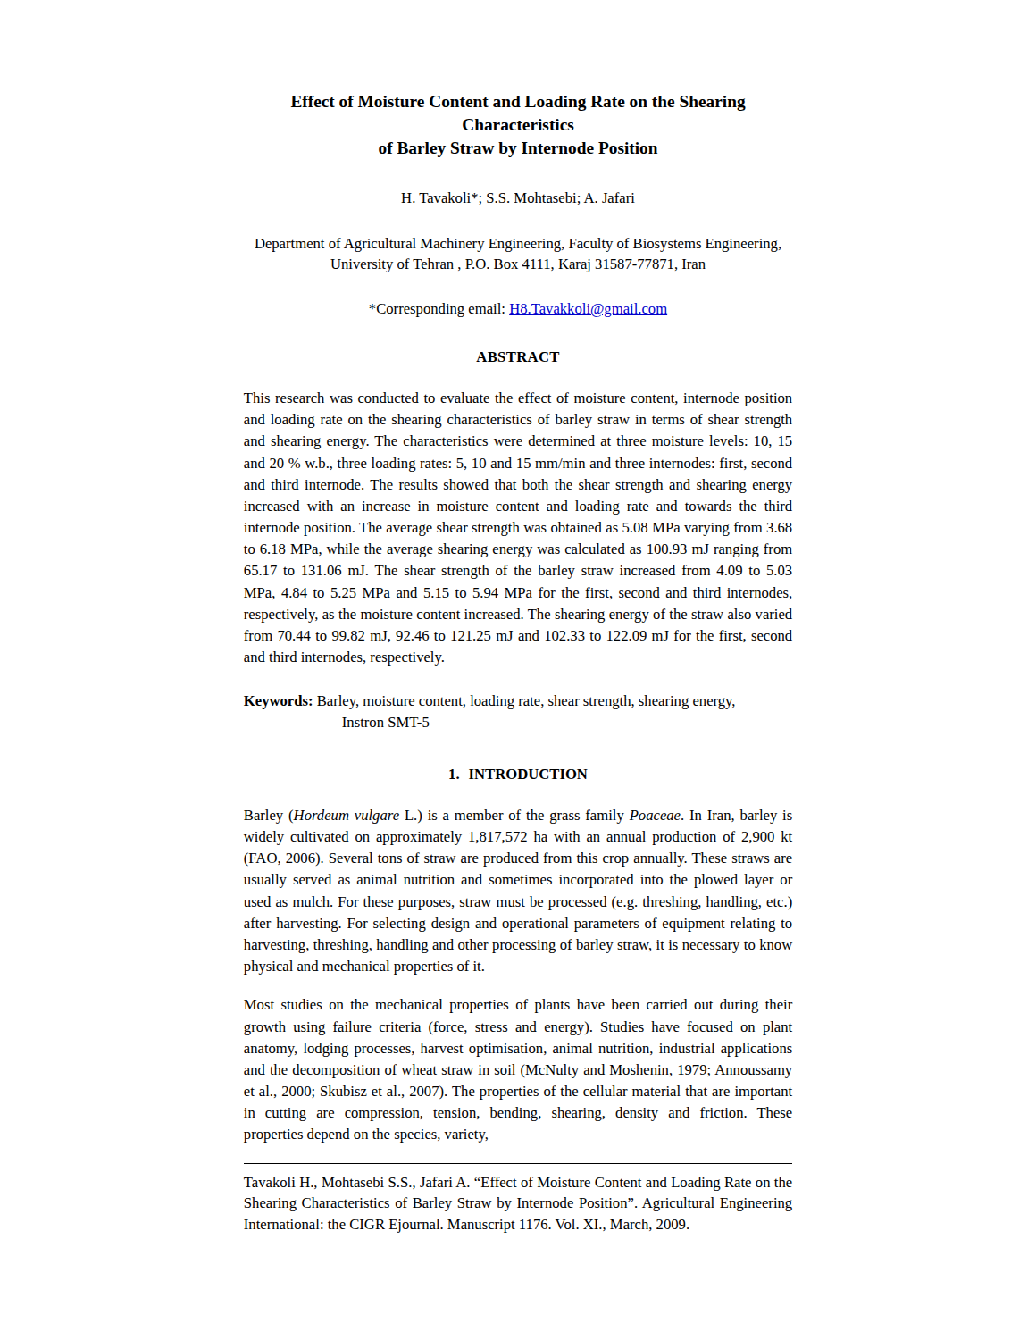Effect of Moisture Content and Loading Rate on the Shearing Characteristics
of Barley Straw by Internode Position
H. Tavakoli*; S.S. Mohtasebi; A. Jafari
Department of Agricultural Machinery Engineering, Faculty of Biosystems Engineering,
University of Tehran , P.O. Box 4111, Karaj 31587-77871, Iran
*Corresponding email: H8.Tavakkoli@gmail.com
ABSTRACT
This research was conducted to evaluate the effect of moisture content, internode position and loading rate on the shearing characteristics of barley straw in terms of shear strength and shearing energy. The characteristics were determined at three moisture levels: 10, 15 and 20 % w.b., three loading rates: 5, 10 and 15 mm/min and three internodes: first, second and third internode. The results showed that both the shear strength and shearing energy increased with an increase in moisture content and loading rate and towards the third internode position. The average shear strength was obtained as 5.08 MPa varying from 3.68 to 6.18 MPa, while the average shearing energy was calculated as 100.93 mJ ranging from 65.17 to 131.06 mJ. The shear strength of the barley straw increased from 4.09 to 5.03 MPa, 4.84 to 5.25 MPa and 5.15 to 5.94 MPa for the first, second and third internodes, respectively, as the moisture content increased. The shearing energy of the straw also varied from 70.44 to 99.82 mJ, 92.46 to 121.25 mJ and 102.33 to 122.09 mJ for the first, second and third internodes, respectively.
Keywords: Barley, moisture content, loading rate, shear strength, shearing energy, Instron SMT-5
1. INTRODUCTION
Barley (Hordeum vulgare L.) is a member of the grass family Poaceae. In Iran, barley is widely cultivated on approximately 1,817,572 ha with an annual production of 2,900 kt (FAO, 2006). Several tons of straw are produced from this crop annually. These straws are usually served as animal nutrition and sometimes incorporated into the plowed layer or used as mulch. For these purposes, straw must be processed (e.g. threshing, handling, etc.) after harvesting. For selecting design and operational parameters of equipment relating to harvesting, threshing, handling and other processing of barley straw, it is necessary to know physical and mechanical properties of it.
Most studies on the mechanical properties of plants have been carried out during their growth using failure criteria (force, stress and energy). Studies have focused on plant anatomy, lodging processes, harvest optimisation, animal nutrition, industrial applications and the decomposition of wheat straw in soil (McNulty and Moshenin, 1979; Annoussamy et al., 2000; Skubisz et al., 2007). The properties of the cellular material that are important in cutting are compression, tension, bending, shearing, density and friction. These properties depend on the species, variety,
Tavakoli H., Mohtasebi S.S., Jafari A. “Effect of Moisture Content and Loading Rate on the Shearing Characteristics of Barley Straw by Internode Position”. Agricultural Engineering International: the CIGR Ejournal. Manuscript 1176. Vol. XI., March, 2009.